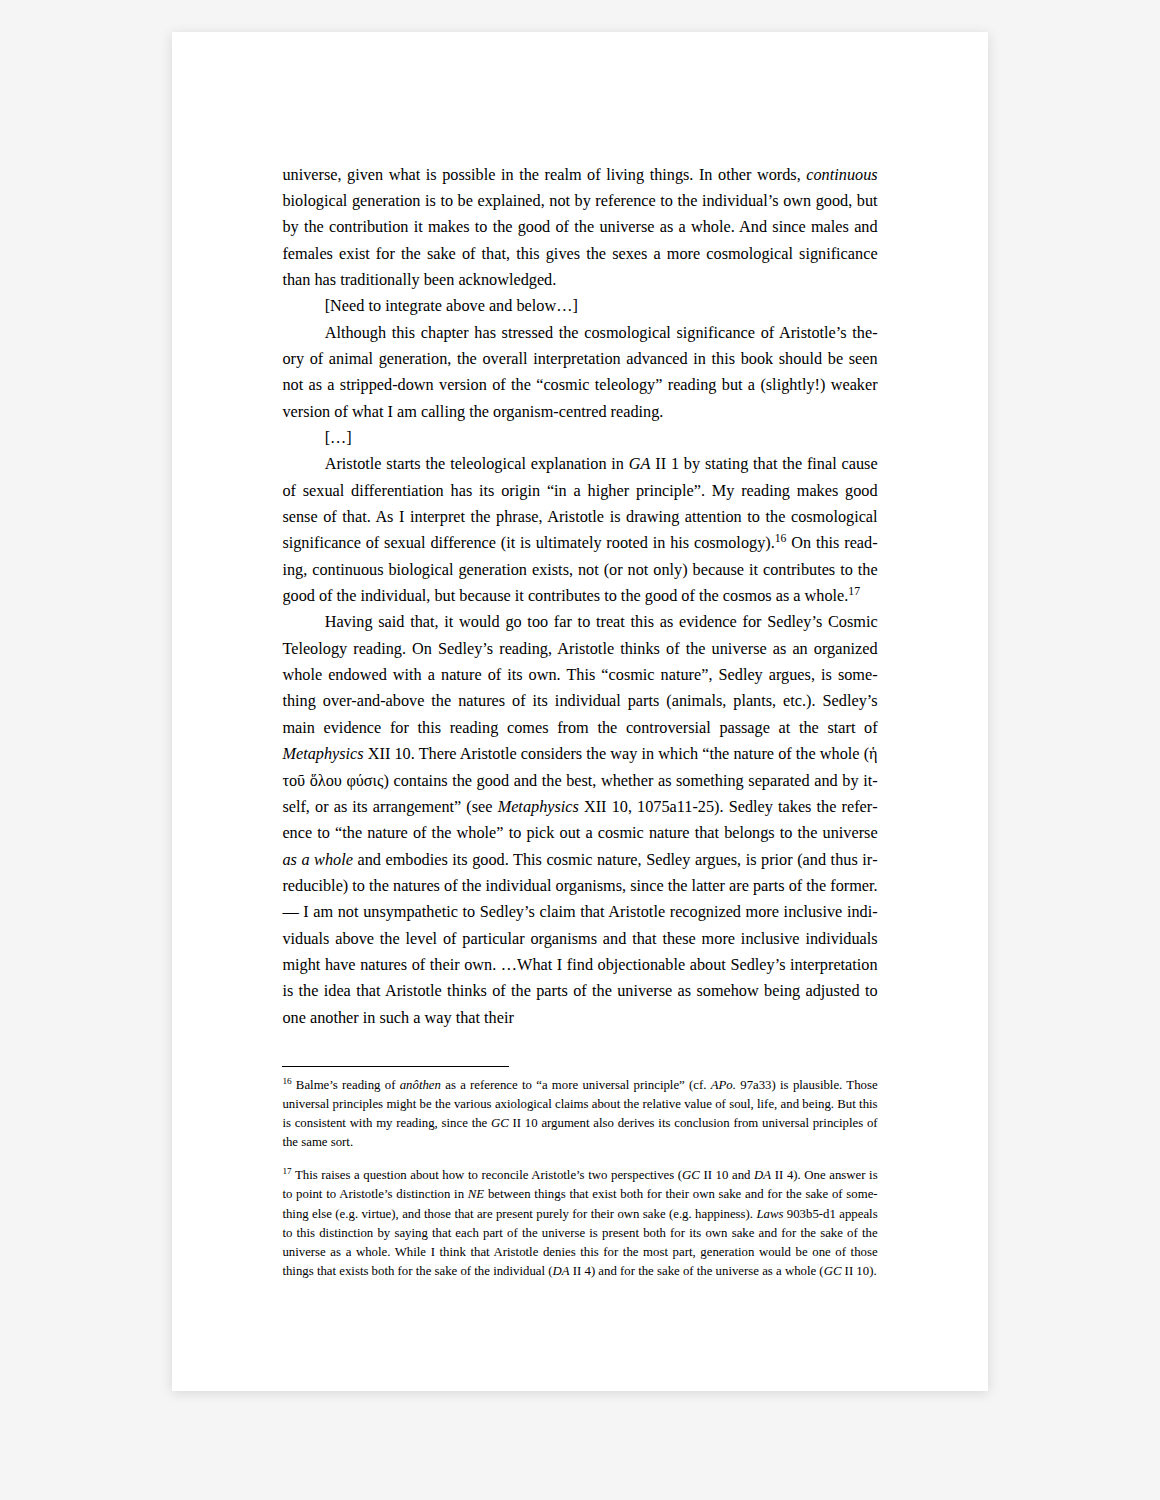universe, given what is possible in the realm of living things. In other words, continuous biological generation is to be explained, not by reference to the individual’s own good, but by the contribution it makes to the good of the universe as a whole. And since males and females exist for the sake of that, this gives the sexes a more cosmological significance than has traditionally been acknowledged.
[Need to integrate above and below…]
Although this chapter has stressed the cosmological significance of Aristotle’s theory of animal generation, the overall interpretation advanced in this book should be seen not as a stripped-down version of the “cosmic teleology” reading but a (slightly!) weaker version of what I am calling the organism-centred reading.
[…]
Aristotle starts the teleological explanation in GA II 1 by stating that the final cause of sexual differentiation has its origin “in a higher principle”. My reading makes good sense of that. As I interpret the phrase, Aristotle is drawing attention to the cosmological significance of sexual difference (it is ultimately rooted in his cosmology).16 On this reading, continuous biological generation exists, not (or not only) because it contributes to the good of the individual, but because it contributes to the good of the cosmos as a whole.17
Having said that, it would go too far to treat this as evidence for Sedley’s Cosmic Teleology reading. On Sedley’s reading, Aristotle thinks of the universe as an organized whole endowed with a nature of its own. This “cosmic nature”, Sedley argues, is something over-and-above the natures of its individual parts (animals, plants, etc.). Sedley’s main evidence for this reading comes from the controversial passage at the start of Metaphysics XII 10. There Aristotle considers the way in which “the nature of the whole (ἡ τοῦ ὅλου φύσις) contains the good and the best, whether as something separated and by itself, or as its arrangement” (see Metaphysics XII 10, 1075a11-25). Sedley takes the reference to “the nature of the whole” to pick out a cosmic nature that belongs to the universe as a whole and embodies its good. This cosmic nature, Sedley argues, is prior (and thus irreducible) to the natures of the individual organisms, since the latter are parts of the former. — I am not unsympathetic to Sedley’s claim that Aristotle recognized more inclusive individuals above the level of particular organisms and that these more inclusive individuals might have natures of their own. …What I find objectionable about Sedley’s interpretation is the idea that Aristotle thinks of the parts of the universe as somehow being adjusted to one another in such a way that their
16 Balme’s reading of anôthen as a reference to “a more universal principle” (cf. APo. 97a33) is plausible. Those universal principles might be the various axiological claims about the relative value of soul, life, and being. But this is consistent with my reading, since the GC II 10 argument also derives its conclusion from universal principles of the same sort.
17 This raises a question about how to reconcile Aristotle’s two perspectives (GC II 10 and DA II 4). One answer is to point to Aristotle’s distinction in NE between things that exist both for their own sake and for the sake of something else (e.g. virtue), and those that are present purely for their own sake (e.g. happiness). Laws 903b5-d1 appeals to this distinction by saying that each part of the universe is present both for its own sake and for the sake of the universe as a whole. While I think that Aristotle denies this for the most part, generation would be one of those things that exists both for the sake of the individual (DA II 4) and for the sake of the universe as a whole (GC II 10).